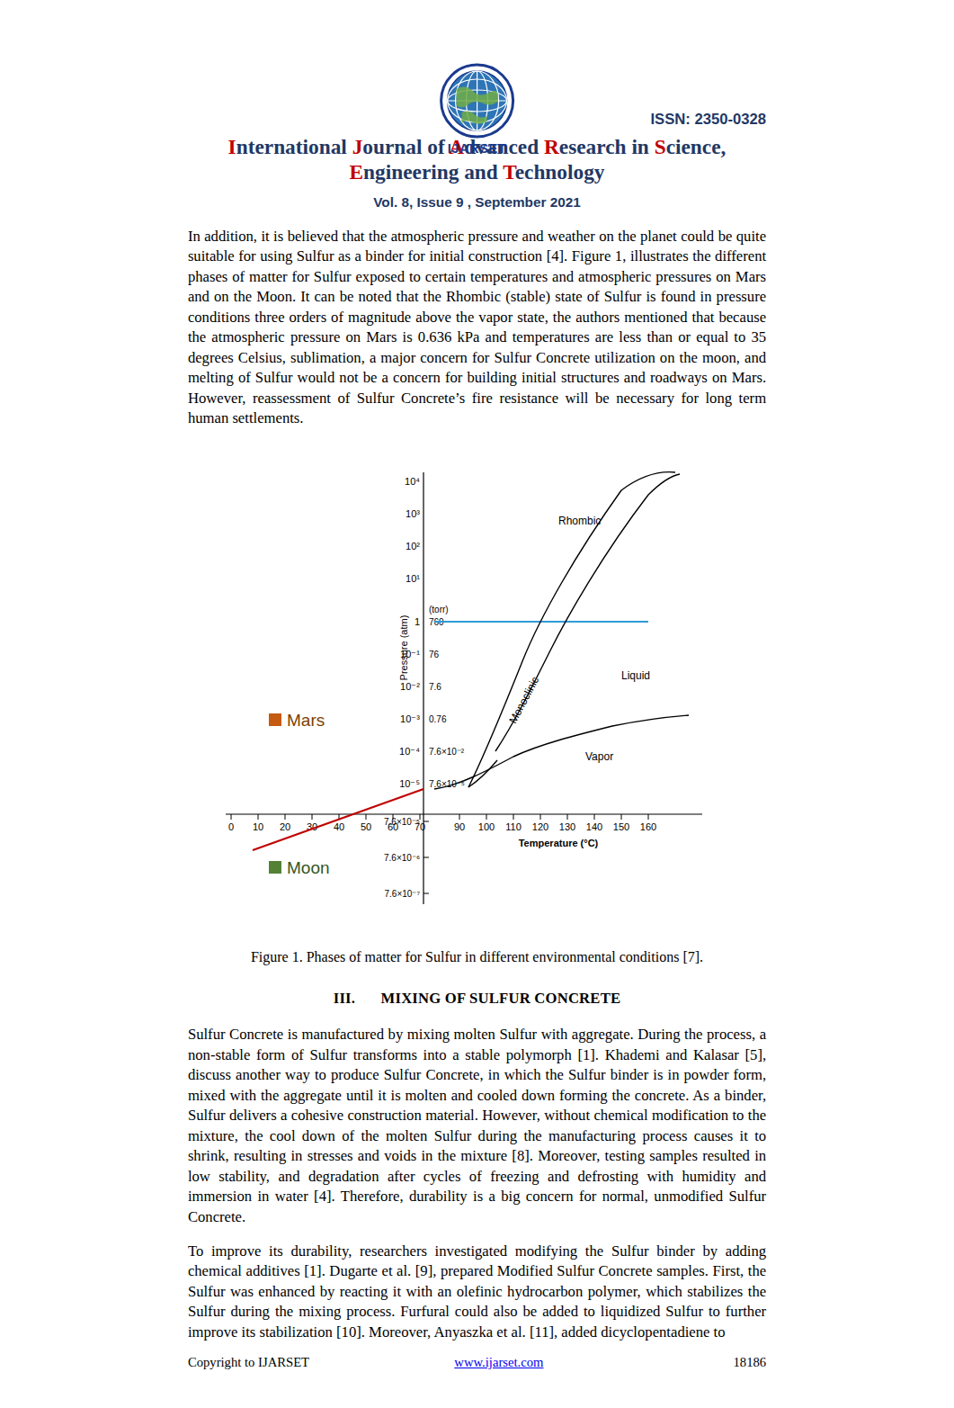IJARSET
ISSN: 2350-0328
International Journal of Advanced Research in Science,
Engineering and Technology
Vol. 8, Issue 9 , September 2021
In addition, it is believed that the atmospheric pressure and weather on the planet could be quite suitable for using Sulfur as a binder for initial construction [4]. Figure 1, illustrates the different phases of matter for Sulfur exposed to certain temperatures and atmospheric pressures on Mars and on the Moon. It can be noted that the Rhombic (stable) state of Sulfur is found in pressure conditions three orders of magnitude above the vapor state, the authors mentioned that because the atmospheric pressure on Mars is 0.636 kPa and temperatures are less than or equal to 35 degrees Celsius, sublimation, a major concern for Sulfur Concrete utilization on the moon, and melting of Sulfur would not be a concern for building initial structures and roadways on Mars. However, reassessment of Sulfur Concrete’s fire resistance will be necessary for long term human settlements.
Pressure (atm) 10⁴ 10³ 10² 10¹ 1 10⁻¹ 10⁻² 10⁻³ 10⁻⁴ 10⁻⁵ (torr) 760 76 7.6 0.76 7.6×10⁻² 7.6×10⁻⁵ Rhombic Liquid Vapor Monoclinic 0 10 20 30 40 50 60 70 90 100 110 120 130 140 150 160 Temperature (°C) 7.6×10⁻⁵ 7.6×10⁻⁶ 7.6×10⁻⁷ Mars Moon
Figure 1. Phases of matter for Sulfur in different environmental conditions [7].
III. MIXING OF SULFUR CONCRETE
Sulfur Concrete is manufactured by mixing molten Sulfur with aggregate. During the process, a non-stable form of Sulfur transforms into a stable polymorph [1]. Khademi and Kalasar [5], discuss another way to produce Sulfur Concrete, in which the Sulfur binder is in powder form, mixed with the aggregate until it is molten and cooled down forming the concrete. As a binder, Sulfur delivers a cohesive construction material. However, without chemical modification to the mixture, the cool down of the molten Sulfur during the manufacturing process causes it to shrink, resulting in stresses and voids in the mixture [8]. Moreover, testing samples resulted in low stability, and degradation after cycles of freezing and defrosting with humidity and immersion in water [4]. Therefore, durability is a big concern for normal, unmodified Sulfur Concrete.
To improve its durability, researchers investigated modifying the Sulfur binder by adding chemical additives [1]. Dugarte et al. [9], prepared Modified Sulfur Concrete samples. First, the Sulfur was enhanced by reacting it with an olefinic hydrocarbon polymer, which stabilizes the Sulfur during the mixing process. Furfural could also be added to liquidized Sulfur to further improve its stabilization [10]. Moreover, Anyaszka et al. [11], added dicyclopentadiene to
Copyright to IJARSET
www.ijarset.com
18186